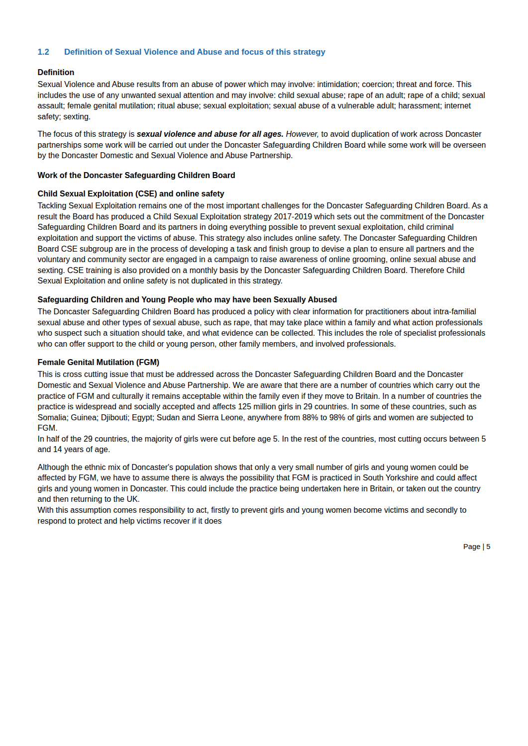1.2 Definition of Sexual Violence and Abuse and focus of this strategy
Definition
Sexual Violence and Abuse results from an abuse of power which may involve: intimidation; coercion; threat and force. This includes the use of any unwanted sexual attention and may involve: child sexual abuse; rape of an adult; rape of a child; sexual assault; female genital mutilation; ritual abuse; sexual exploitation; sexual abuse of a vulnerable adult; harassment; internet safety; sexting.
The focus of this strategy is sexual violence and abuse for all ages. However, to avoid duplication of work across Doncaster partnerships some work will be carried out under the Doncaster Safeguarding Children Board while some work will be overseen by the Doncaster Domestic and Sexual Violence and Abuse Partnership.
Work of the Doncaster Safeguarding Children Board
Child Sexual Exploitation (CSE) and online safety
Tackling Sexual Exploitation remains one of the most important challenges for the Doncaster Safeguarding Children Board. As a result the Board has produced a Child Sexual Exploitation strategy 2017-2019 which sets out the commitment of the Doncaster Safeguarding Children Board and its partners in doing everything possible to prevent sexual exploitation, child criminal exploitation and support the victims of abuse. This strategy also includes online safety. The Doncaster Safeguarding Children Board CSE subgroup are in the process of developing a task and finish group to devise a plan to ensure all partners and the voluntary and community sector are engaged in a campaign to raise awareness of online grooming, online sexual abuse and sexting. CSE training is also provided on a monthly basis by the Doncaster Safeguarding Children Board. Therefore Child Sexual Exploitation and online safety is not duplicated in this strategy.
Safeguarding Children and Young People who may have been Sexually Abused
The Doncaster Safeguarding Children Board has produced a policy with clear information for practitioners about intra-familial sexual abuse and other types of sexual abuse, such as rape, that may take place within a family and what action professionals who suspect such a situation should take, and what evidence can be collected. This includes the role of specialist professionals who can offer support to the child or young person, other family members, and involved professionals.
Female Genital Mutilation (FGM)
This is cross cutting issue that must be addressed across the Doncaster Safeguarding Children Board and the Doncaster Domestic and Sexual Violence and Abuse Partnership. We are aware that there are a number of countries which carry out the practice of FGM and culturally it remains acceptable within the family even if they move to Britain. In a number of countries the practice is widespread and socially accepted and affects 125 million girls in 29 countries. In some of these countries, such as Somalia; Guinea; Djibouti; Egypt; Sudan and Sierra Leone, anywhere from 88% to 98% of girls and women are subjected to FGM.
In half of the 29 countries, the majority of girls were cut before age 5. In the rest of the countries, most cutting occurs between 5 and 14 years of age.
Although the ethnic mix of Doncaster's population shows that only a very small number of girls and young women could be affected by FGM, we have to assume there is always the possibility that FGM is practiced in South Yorkshire and could affect girls and young women in Doncaster. This could include the practice being undertaken here in Britain, or taken out the country and then returning to the UK.
With this assumption comes responsibility to act, firstly to prevent girls and young women become victims and secondly to respond to protect and help victims recover if it does
Page | 5